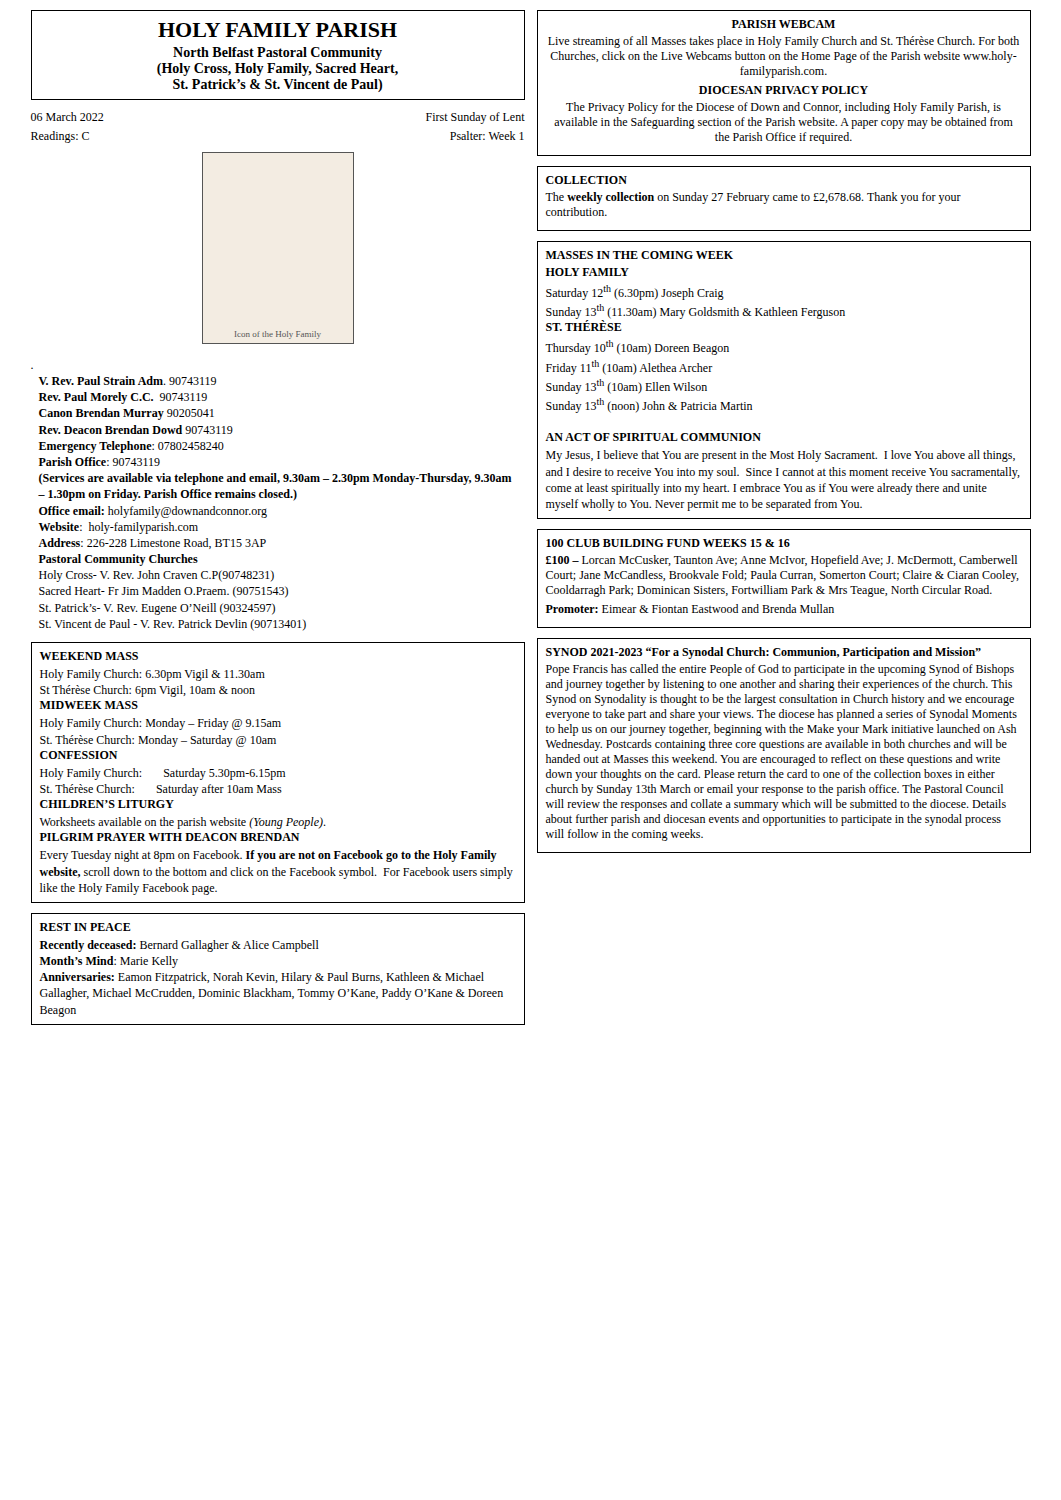HOLY FAMILY PARISH
North Belfast Pastoral Community
(Holy Cross, Holy Family, Sacred Heart,
St. Patrick’s & St. Vincent de Paul)
06 March 2022
First Sunday of Lent
Readings: C
Psalter: Week 1
Icon of the Holy Family
.
V. Rev. Paul Strain Adm. 90743119
Rev. Paul Morely C.C. 90743119
Canon Brendan Murray 90205041
Rev. Deacon Brendan Dowd 90743119
Emergency Telephone: 07802458240
Parish Office: 90743119
(Services are available via telephone and email, 9.30am – 2.30pm Monday-Thursday, 9.30am – 1.30pm on Friday. Parish Office remains closed.)
Office email: holyfamily@downandconnor.org
Website: holy-familyparish.com
Address: 226-228 Limestone Road, BT15 3AP
Pastoral Community Churches
Holy Cross- V. Rev. John Craven C.P(90748231)
Sacred Heart- Fr Jim Madden O.Praem. (90751543)
St. Patrick’s- V. Rev. Eugene O’Neill (90324597)
St. Vincent de Paul - V. Rev. Patrick Devlin (90713401)
WEEKEND MASS
Holy Family Church: 6.30pm Vigil & 11.30am
St Thérèse Church: 6pm Vigil, 10am & noon
MIDWEEK MASS
Holy Family Church: Monday – Friday @ 9.15am
St. Thérèse Church: Monday – Saturday @ 10am
CONFESSION
Holy Family Church: Saturday 5.30pm-6.15pm
St. Thérèse Church: Saturday after 10am Mass
CHILDREN’S LITURGY
Worksheets available on the parish website (Young People).
PILGRIM PRAYER WITH DEACON BRENDAN
Every Tuesday night at 8pm on Facebook. If you are not on Facebook go to the Holy Family website, scroll down to the bottom and click on the Facebook symbol. For Facebook users simply like the Holy Family Facebook page.
REST IN PEACE
Recently deceased: Bernard Gallagher & Alice Campbell
Month’s Mind: Marie Kelly
Anniversaries: Eamon Fitzpatrick, Norah Kevin, Hilary & Paul Burns, Kathleen & Michael Gallagher, Michael McCrudden, Dominic Blackham, Tommy O’Kane, Paddy O’Kane & Doreen Beagon
PARISH WEBCAM
Live streaming of all Masses takes place in Holy Family Church and St. Thérèse Church. For both Churches, click on the Live Webcams button on the Home Page of the Parish website www.holy-familyparish.com.
DIOCESAN PRIVACY POLICY
The Privacy Policy for the Diocese of Down and Connor, including Holy Family Parish, is available in the Safeguarding section of the Parish website. A paper copy may be obtained from the Parish Office if required.
COLLECTION
The weekly collection on Sunday 27 February came to £2,678.68. Thank you for your contribution.
MASSES IN THE COMING WEEK
HOLY FAMILY
Saturday 12th (6.30pm) Joseph Craig
Sunday 13th (11.30am) Mary Goldsmith & Kathleen Ferguson
ST. THÉRÈSE
Thursday 10th (10am) Doreen Beagon
Friday 11th (10am) Alethea Archer
Sunday 13th (10am) Ellen Wilson
Sunday 13th (noon) John & Patricia Martin
AN ACT OF SPIRITUAL COMMUNION
My Jesus, I believe that You are present in the Most Holy Sacrament. I love You above all things, and I desire to receive You into my soul. Since I cannot at this moment receive You sacramentally, come at least spiritually into my heart. I embrace You as if You were already there and unite myself wholly to You. Never permit me to be separated from You.
100 CLUB BUILDING FUND WEEKS 15 & 16
£100 – Lorcan McCusker, Taunton Ave; Anne McIvor, Hopefield Ave; J. McDermott, Camberwell Court; Jane McCandless, Brookvale Fold; Paula Curran, Somerton Court; Claire & Ciaran Cooley, Cooldarragh Park; Dominican Sisters, Fortwilliam Park & Mrs Teague, North Circular Road.
Promoter: Eimear & Fiontan Eastwood and Brenda Mullan
SYNOD 2021-2023 “For a Synodal Church: Communion, Participation and Mission”
Pope Francis has called the entire People of God to participate in the upcoming Synod of Bishops and journey together by listening to one another and sharing their experiences of the church. This Synod on Synodality is thought to be the largest consultation in Church history and we encourage everyone to take part and share your views. The diocese has planned a series of Synodal Moments to help us on our journey together, beginning with the Make your Mark initiative launched on Ash Wednesday. Postcards containing three core questions are available in both churches and will be handed out at Masses this weekend. You are encouraged to reflect on these questions and write down your thoughts on the card. Please return the card to one of the collection boxes in either church by Sunday 13th March or email your response to the parish office. The Pastoral Council will review the responses and collate a summary which will be submitted to the diocese. Details about further parish and diocesan events and opportunities to participate in the synodal process will follow in the coming weeks.